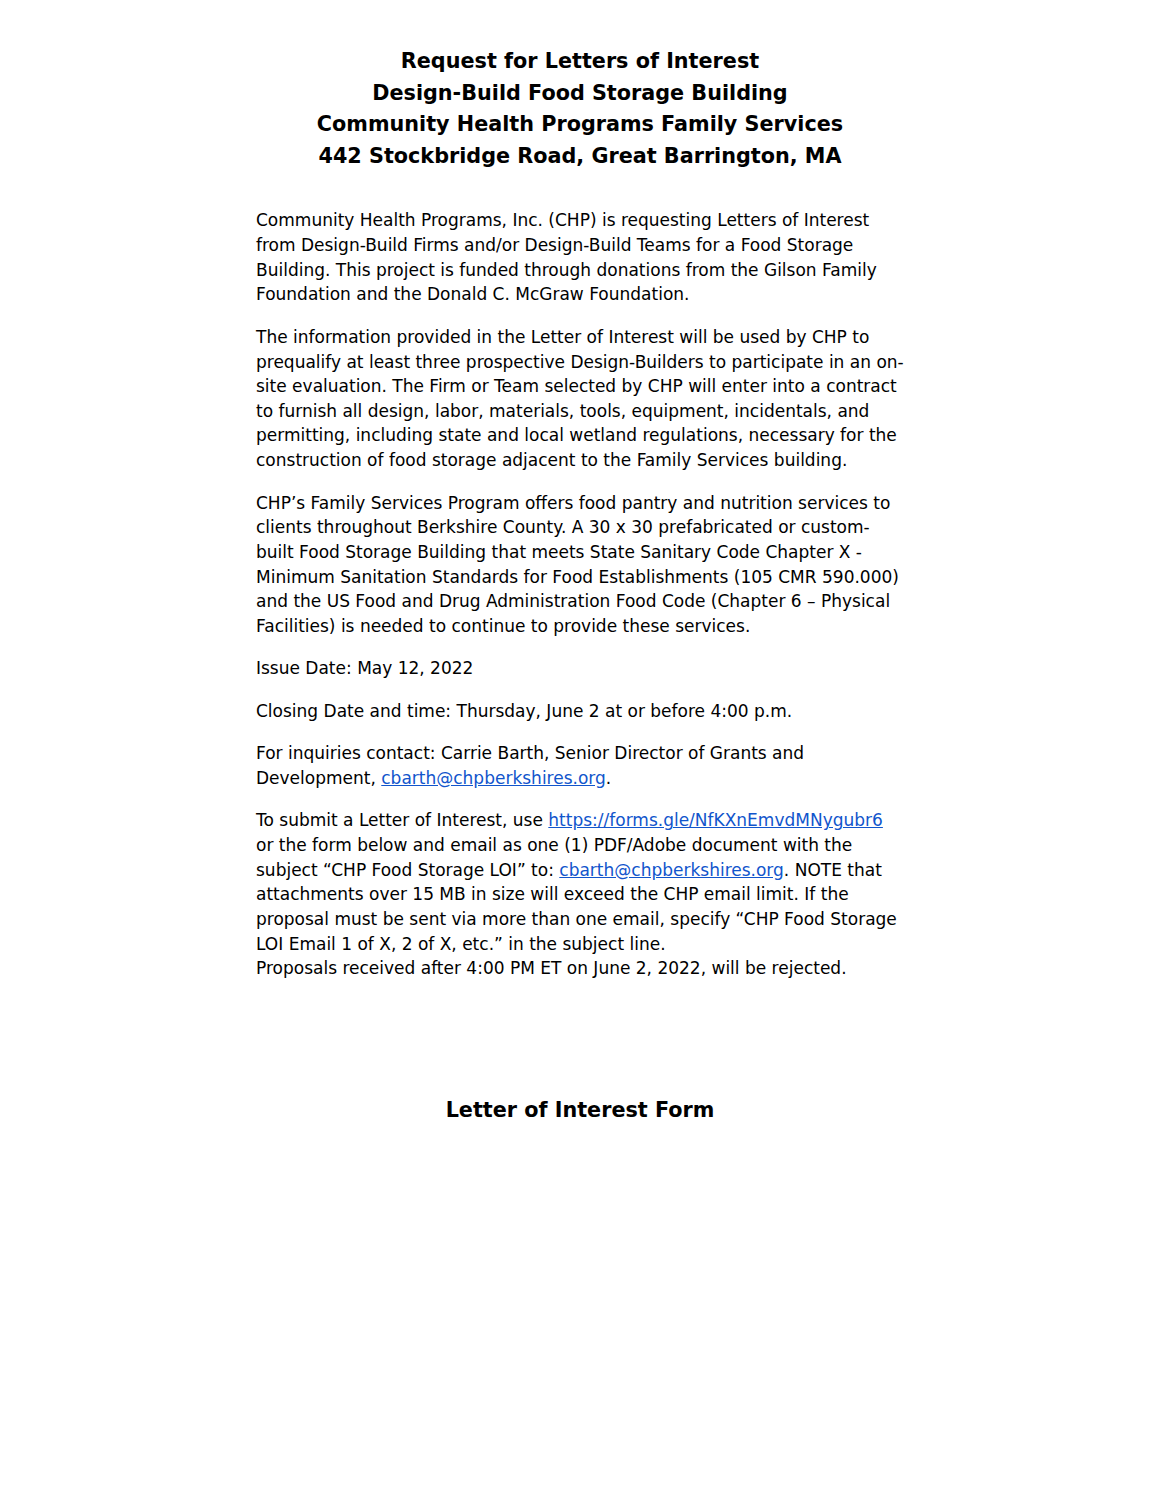Request for Letters of Interest
Design-Build Food Storage Building
Community Health Programs Family Services
442 Stockbridge Road, Great Barrington, MA
Community Health Programs, Inc. (CHP) is requesting Letters of Interest from Design-Build Firms and/or Design-Build Teams for a Food Storage Building. This project is funded through donations from the Gilson Family Foundation and the Donald C. McGraw Foundation.
The information provided in the Letter of Interest will be used by CHP to prequalify at least three prospective Design-Builders to participate in an on-site evaluation. The Firm or Team selected by CHP will enter into a contract to furnish all design, labor, materials, tools, equipment, incidentals, and permitting, including state and local wetland regulations, necessary for the construction of food storage adjacent to the Family Services building.
CHP’s Family Services Program offers food pantry and nutrition services to clients throughout Berkshire County. A 30 x 30 prefabricated or custom-built Food Storage Building that meets State Sanitary Code Chapter X -Minimum Sanitation Standards for Food Establishments (105 CMR 590.000) and the US Food and Drug Administration Food Code (Chapter 6 – Physical Facilities) is needed to continue to provide these services.
Issue Date: May 12, 2022
Closing Date and time: Thursday, June 2 at or before 4:00 p.m.
For inquiries contact: Carrie Barth, Senior Director of Grants and Development, cbarth@chpberkshires.org.
To submit a Letter of Interest, use https://forms.gle/NfKXnEmvdMNygubr6 or the form below and email as one (1) PDF/Adobe document with the subject “CHP Food Storage LOI” to: cbarth@chpberkshires.org. NOTE that attachments over 15 MB in size will exceed the CHP email limit. If the proposal must be sent via more than one email, specify “CHP Food Storage LOI Email 1 of X, 2 of X, etc.” in the subject line.
Proposals received after 4:00 PM ET on June 2, 2022, will be rejected.
Letter of Interest Form